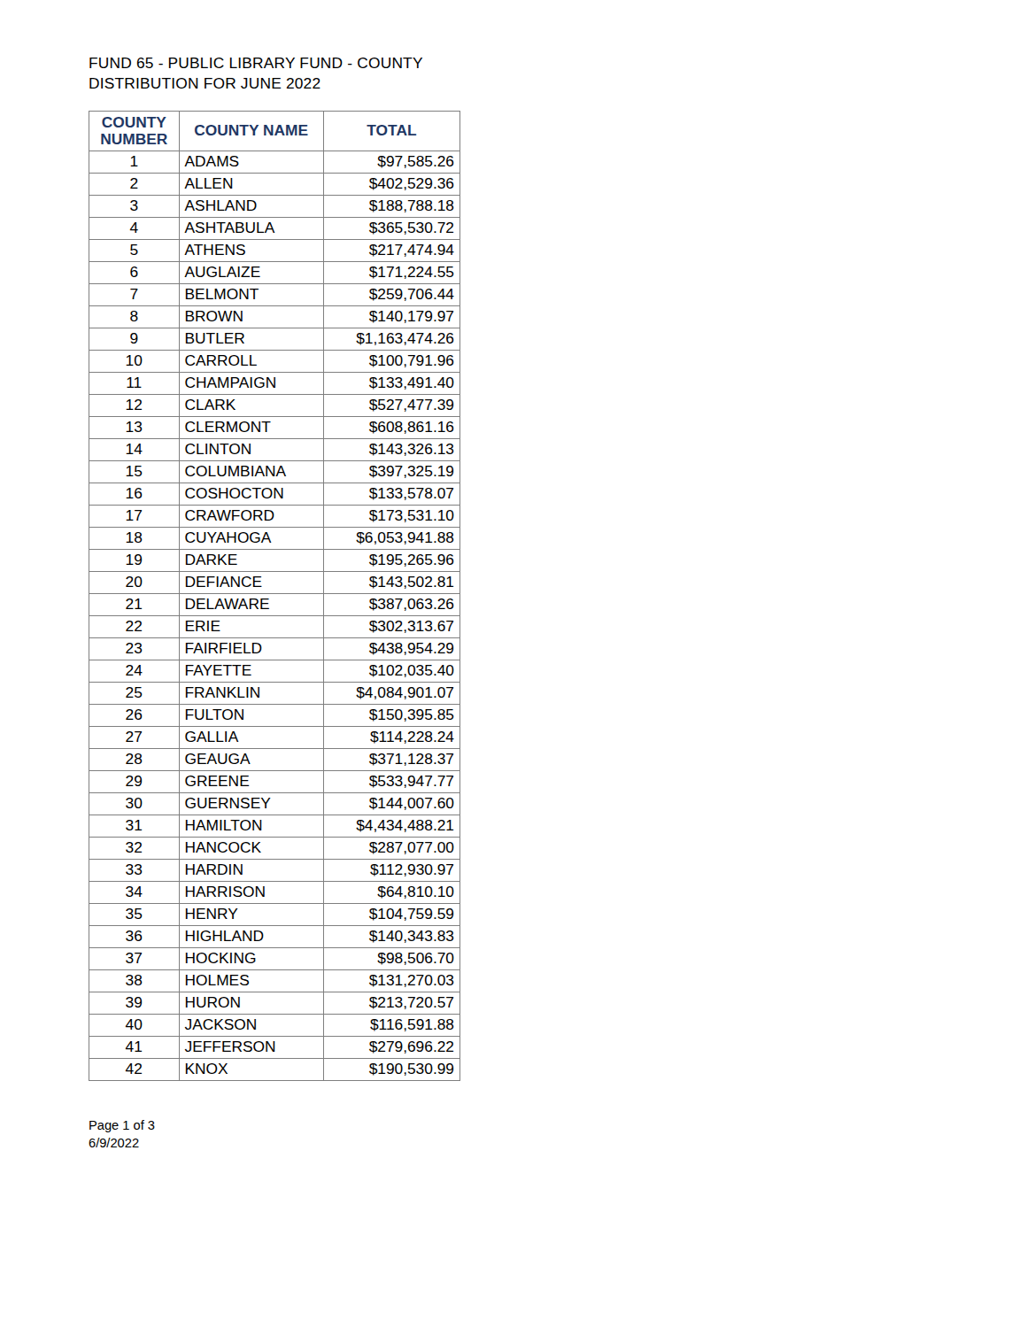FUND 65 - PUBLIC LIBRARY FUND - COUNTY
DISTRIBUTION FOR JUNE 2022
| COUNTY NUMBER | COUNTY NAME | TOTAL |
| --- | --- | --- |
| 1 | ADAMS | $97,585.26 |
| 2 | ALLEN | $402,529.36 |
| 3 | ASHLAND | $188,788.18 |
| 4 | ASHTABULA | $365,530.72 |
| 5 | ATHENS | $217,474.94 |
| 6 | AUGLAIZE | $171,224.55 |
| 7 | BELMONT | $259,706.44 |
| 8 | BROWN | $140,179.97 |
| 9 | BUTLER | $1,163,474.26 |
| 10 | CARROLL | $100,791.96 |
| 11 | CHAMPAIGN | $133,491.40 |
| 12 | CLARK | $527,477.39 |
| 13 | CLERMONT | $608,861.16 |
| 14 | CLINTON | $143,326.13 |
| 15 | COLUMBIANA | $397,325.19 |
| 16 | COSHOCTON | $133,578.07 |
| 17 | CRAWFORD | $173,531.10 |
| 18 | CUYAHOGA | $6,053,941.88 |
| 19 | DARKE | $195,265.96 |
| 20 | DEFIANCE | $143,502.81 |
| 21 | DELAWARE | $387,063.26 |
| 22 | ERIE | $302,313.67 |
| 23 | FAIRFIELD | $438,954.29 |
| 24 | FAYETTE | $102,035.40 |
| 25 | FRANKLIN | $4,084,901.07 |
| 26 | FULTON | $150,395.85 |
| 27 | GALLIA | $114,228.24 |
| 28 | GEAUGA | $371,128.37 |
| 29 | GREENE | $533,947.77 |
| 30 | GUERNSEY | $144,007.60 |
| 31 | HAMILTON | $4,434,488.21 |
| 32 | HANCOCK | $287,077.00 |
| 33 | HARDIN | $112,930.97 |
| 34 | HARRISON | $64,810.10 |
| 35 | HENRY | $104,759.59 |
| 36 | HIGHLAND | $140,343.83 |
| 37 | HOCKING | $98,506.70 |
| 38 | HOLMES | $131,270.03 |
| 39 | HURON | $213,720.57 |
| 40 | JACKSON | $116,591.88 |
| 41 | JEFFERSON | $279,696.22 |
| 42 | KNOX | $190,530.99 |
Page 1 of 3
6/9/2022